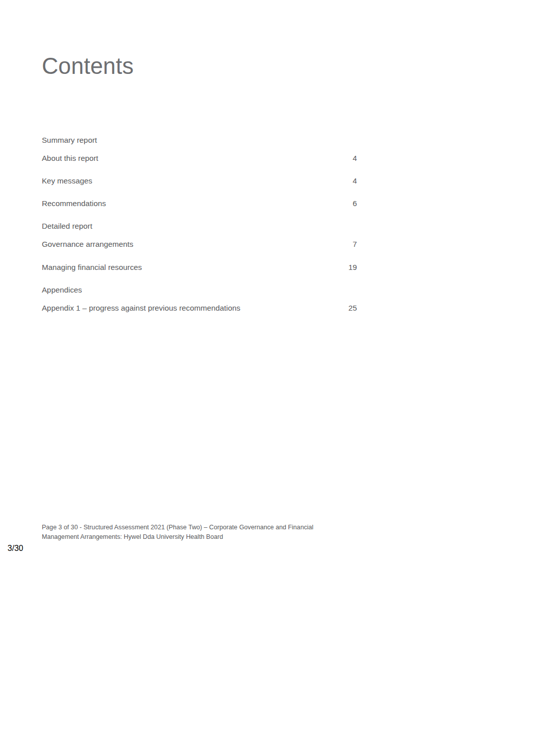Contents
| Summary report | |
| About this report | 4 |
| Key messages | 4 |
| Recommendations | 6 |
| Detailed report | |
| Governance arrangements | 7 |
| Managing financial resources | 19 |
| Appendices | |
| Appendix 1 – progress against previous recommendations | 25 |
Page 3 of 30 - Structured Assessment 2021 (Phase Two) – Corporate Governance and Financial
Management Arrangements: Hywel Dda University Health Board
3/30